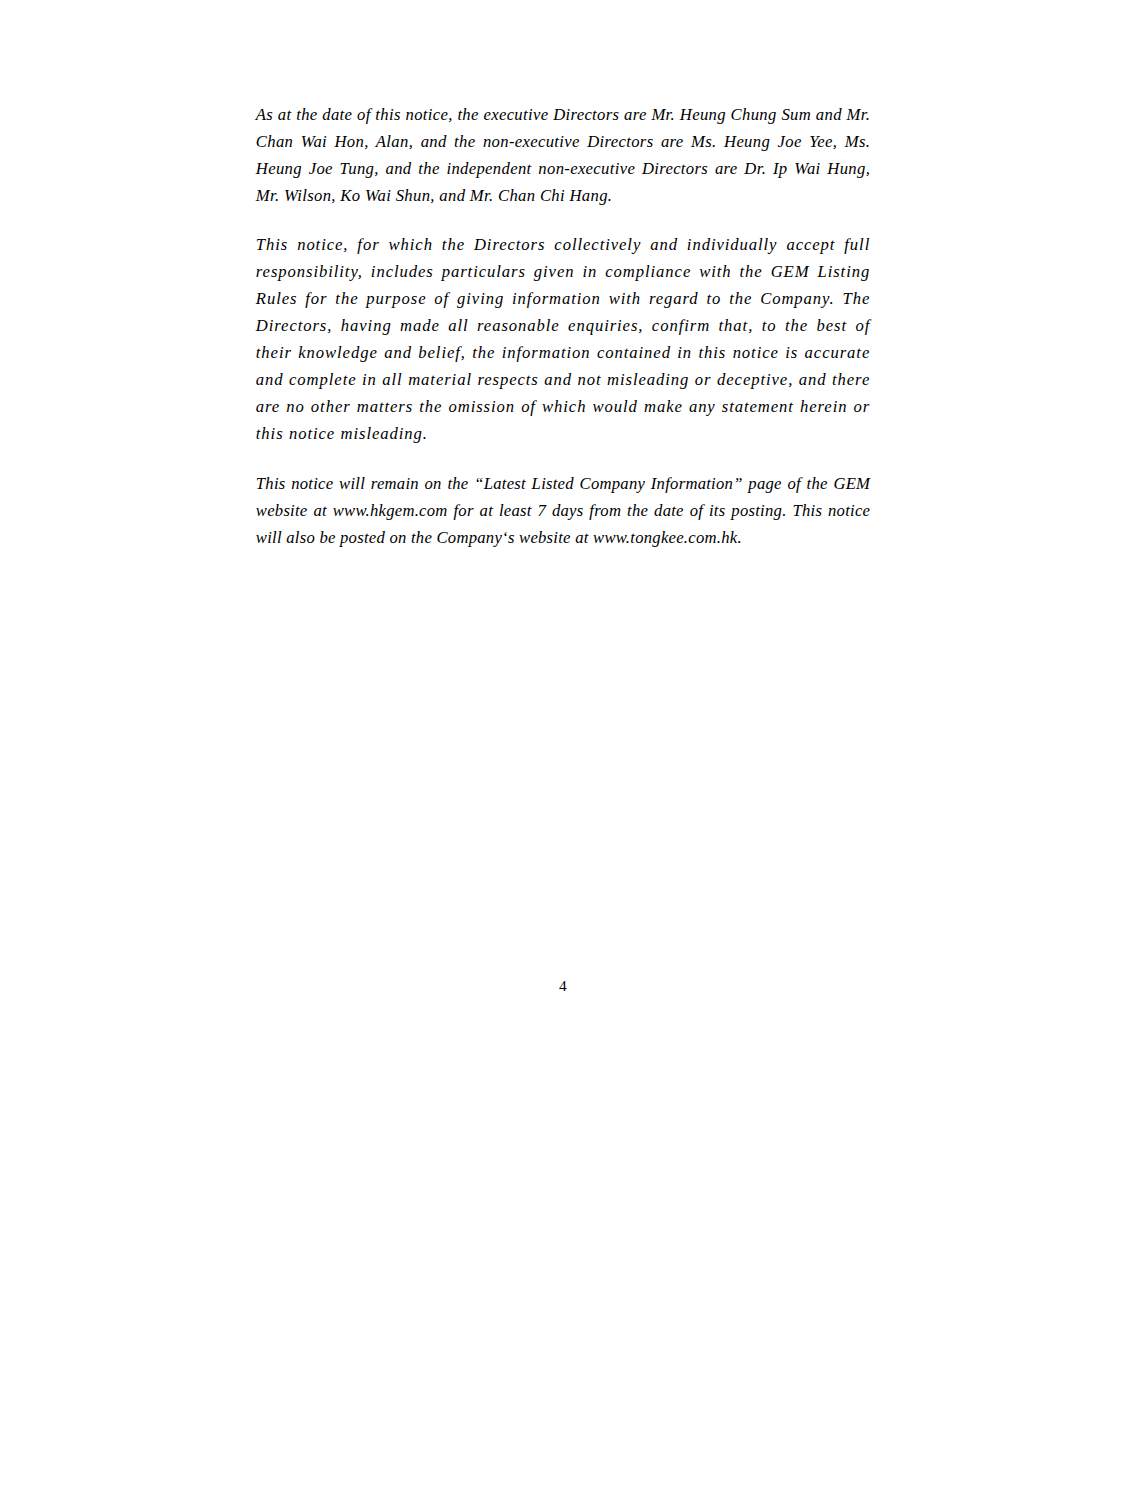As at the date of this notice, the executive Directors are Mr. Heung Chung Sum and Mr. Chan Wai Hon, Alan, and the non-executive Directors are Ms. Heung Joe Yee, Ms. Heung Joe Tung, and the independent non-executive Directors are Dr. Ip Wai Hung, Mr. Wilson, Ko Wai Shun, and Mr. Chan Chi Hang.
This notice, for which the Directors collectively and individually accept full responsibility, includes particulars given in compliance with the GEM Listing Rules for the purpose of giving information with regard to the Company. The Directors, having made all reasonable enquiries, confirm that, to the best of their knowledge and belief, the information contained in this notice is accurate and complete in all material respects and not misleading or deceptive, and there are no other matters the omission of which would make any statement herein or this notice misleading.
This notice will remain on the “Latest Listed Company Information” page of the GEM website at www.hkgem.com for at least 7 days from the date of its posting. This notice will also be posted on the Company‘s website at www.tongkee.com.hk.
4